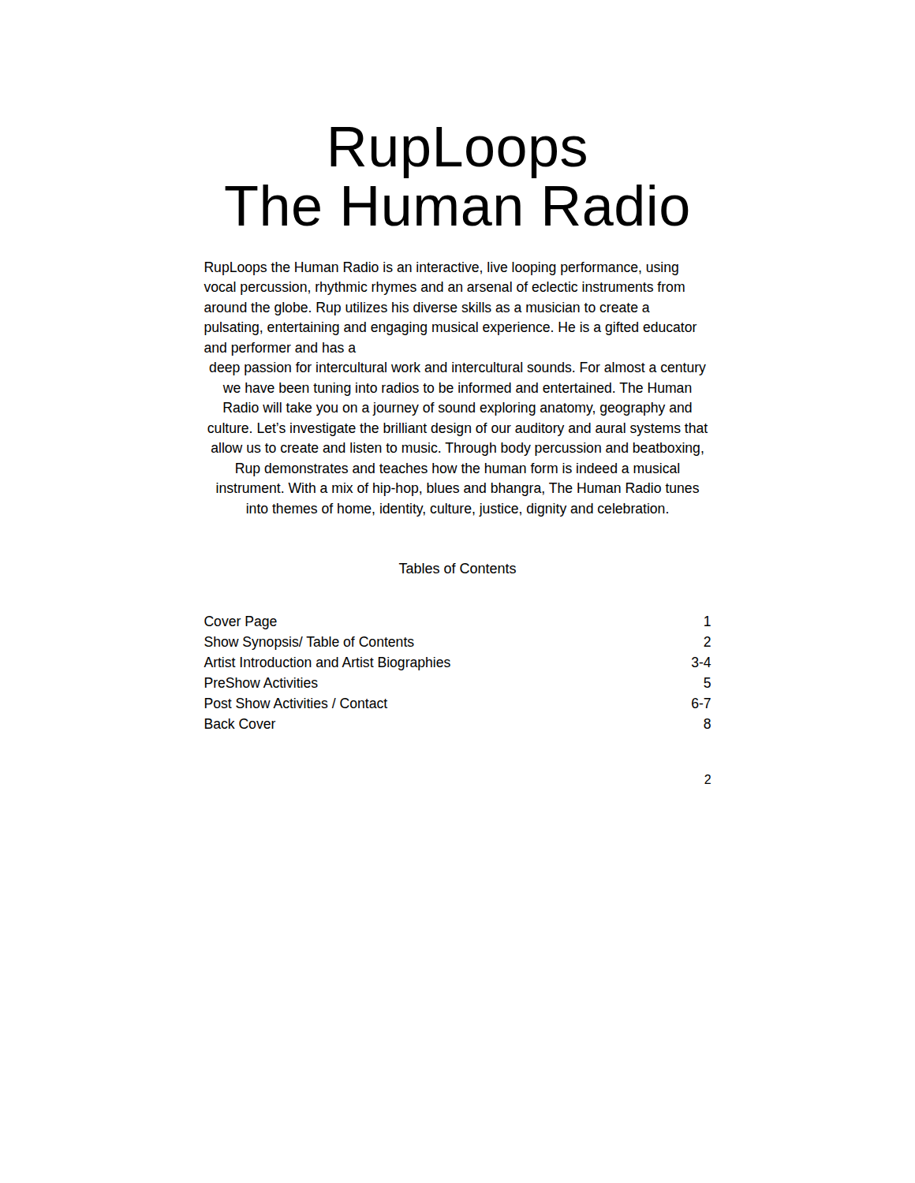RupLoopsThe Human Radio
RupLoops the Human Radio is an interactive, live looping performance, using vocal percussion, rhythmic rhymes and an arsenal of eclectic instruments from around the globe. Rup utilizes his diverse skills as a musician to create a pulsating, entertaining and engaging musical experience. He is a gifted educator and performer and has a deep passion for intercultural work and intercultural sounds. For almost a century we have been tuning into radios to be informed and entertained. The Human Radio will take you on a journey of sound exploring anatomy, geography and culture. Let’s investigate the brilliant design of our auditory and aural systems that allow us to create and listen to music. Through body percussion and beatboxing, Rup demonstrates and teaches how the human form is indeed a musical instrument. With a mix of hip-hop, blues and bhangra, The Human Radio tunes into themes of home, identity, culture, justice, dignity and celebration.
Tables of Contents
| Cover Page | 1 |
| Show Synopsis/ Table of Contents | 2 |
| Artist Introduction and Artist Biographies | 3-4 |
| PreShow Activities | 5 |
| Post Show Activities / Contact | 6-7 |
| Back Cover | 8 |
2